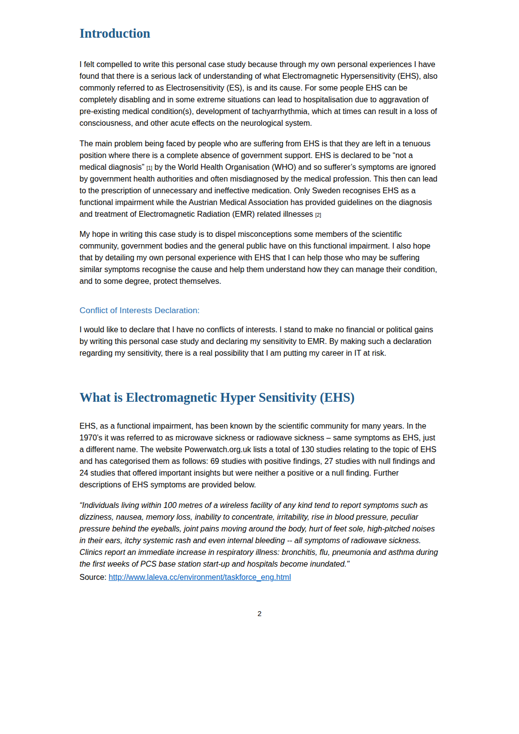Introduction
I felt compelled to write this personal case study because through my own personal experiences I have found that there is a serious lack of understanding of what Electromagnetic Hypersensitivity (EHS), also commonly referred to as Electrosensitivity (ES), is and its cause. For some people EHS can be completely disabling and in some extreme situations can lead to hospitalisation due to aggravation of pre-existing medical condition(s), development of tachyarrhythmia, which at times can result in a loss of consciousness, and other acute effects on the neurological system.
The main problem being faced by people who are suffering from EHS is that they are left in a tenuous position where there is a complete absence of government support. EHS is declared to be “not a medical diagnosis” [1] by the World Health Organisation (WHO) and so sufferer’s symptoms are ignored by government health authorities and often misdiagnosed by the medical profession. This then can lead to the prescription of unnecessary and ineffective medication. Only Sweden recognises EHS as a functional impairment while the Austrian Medical Association has provided guidelines on the diagnosis and treatment of Electromagnetic Radiation (EMR) related illnesses [2]
My hope in writing this case study is to dispel misconceptions some members of the scientific community, government bodies and the general public have on this functional impairment. I also hope that by detailing my own personal experience with EHS that I can help those who may be suffering similar symptoms recognise the cause and help them understand how they can manage their condition, and to some degree, protect themselves.
Conflict of Interests Declaration:
I would like to declare that I have no conflicts of interests. I stand to make no financial or political gains by writing this personal case study and declaring my sensitivity to EMR. By making such a declaration regarding my sensitivity, there is a real possibility that I am putting my career in IT at risk.
What is Electromagnetic Hyper Sensitivity (EHS)
EHS, as a functional impairment, has been known by the scientific community for many years. In the 1970’s it was referred to as microwave sickness or radiowave sickness – same symptoms as EHS, just a different name. The website Powerwatch.org.uk lists a total of 130 studies relating to the topic of EHS and has categorised them as follows: 69 studies with positive findings, 27 studies with null findings and 24 studies that offered important insights but were neither a positive or a null finding. Further descriptions of EHS symptoms are provided below.
“Individuals living within 100 metres of a wireless facility of any kind tend to report symptoms such as dizziness, nausea, memory loss, inability to concentrate, irritability, rise in blood pressure, peculiar pressure behind the eyeballs, joint pains moving around the body, hurt of feet sole, high-pitched noises in their ears, itchy systemic rash and even internal bleeding -- all symptoms of radiowave sickness. Clinics report an immediate increase in respiratory illness: bronchitis, flu, pneumonia and asthma during the first weeks of PCS base station start-up and hospitals become inundated."
Source: http://www.laleva.cc/environment/taskforce_eng.html
2